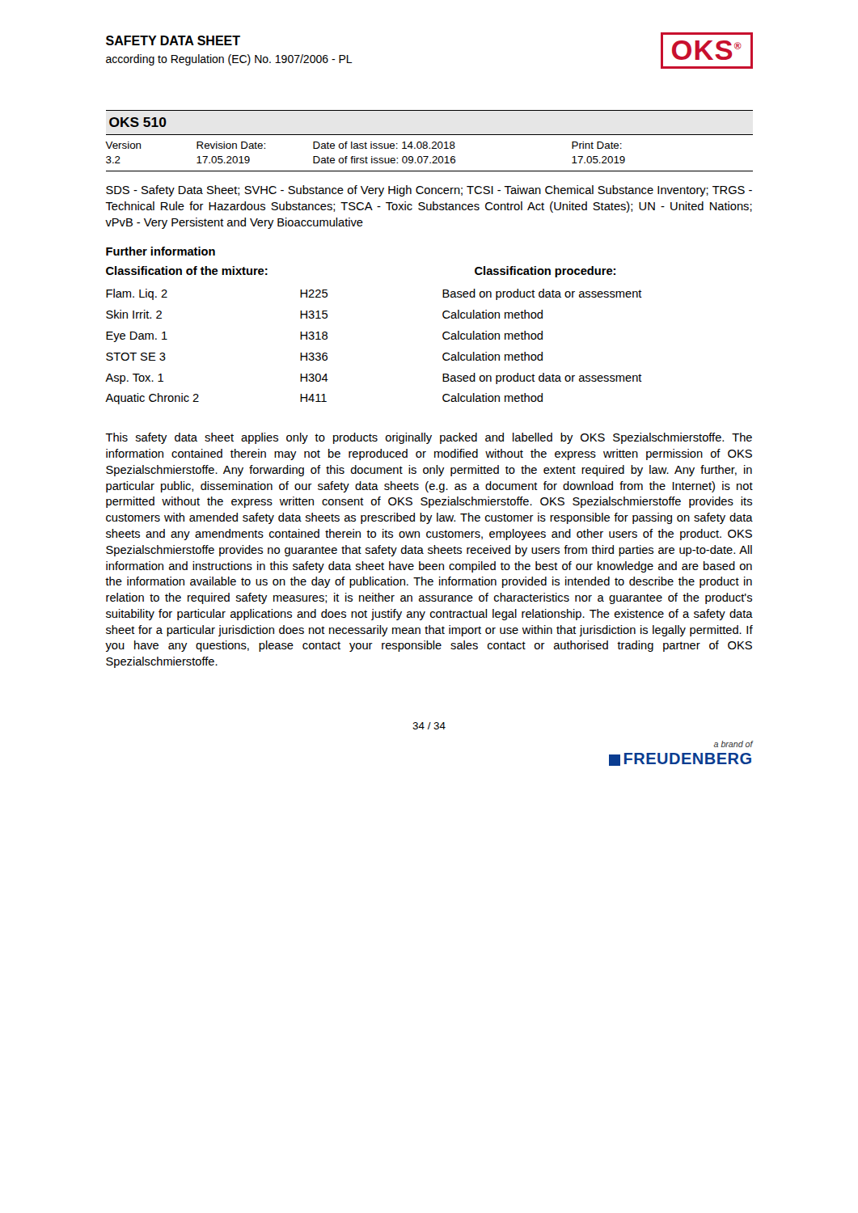SAFETY DATA SHEET
according to Regulation (EC) No. 1907/2006 - PL
OKS®
OKS 510
| Version 3.2 | Revision Date: 17.05.2019 | Date of last issue: 14.08.2018 Date of first issue: 09.07.2016 | Print Date: 17.05.2019 |
SDS - Safety Data Sheet; SVHC - Substance of Very High Concern; TCSI - Taiwan Chemical Substance Inventory; TRGS - Technical Rule for Hazardous Substances; TSCA - Toxic Substances Control Act (United States); UN - United Nations; vPvB - Very Persistent and Very Bioaccumulative
Further information
| Classification of the mixture: | | Classification procedure: |
| --- | --- | --- |
| Flam. Liq. 2 | H225 | Based on product data or assessment |
| Skin Irrit. 2 | H315 | Calculation method |
| Eye Dam. 1 | H318 | Calculation method |
| STOT SE 3 | H336 | Calculation method |
| Asp. Tox. 1 | H304 | Based on product data or assessment |
| Aquatic Chronic 2 | H411 | Calculation method |
This safety data sheet applies only to products originally packed and labelled by OKS Spezialschmierstoffe. The information contained therein may not be reproduced or modified without the express written permission of OKS Spezialschmierstoffe. Any forwarding of this document is only permitted to the extent required by law. Any further, in particular public, dissemination of our safety data sheets (e.g. as a document for download from the Internet) is not permitted without the express written consent of OKS Spezialschmierstoffe. OKS Spezialschmierstoffe provides its customers with amended safety data sheets as prescribed by law. The customer is responsible for passing on safety data sheets and any amendments contained therein to its own customers, employees and other users of the product. OKS Spezialschmierstoffe provides no guarantee that safety data sheets received by users from third parties are up-to-date. All information and instructions in this safety data sheet have been compiled to the best of our knowledge and are based on the information available to us on the day of publication. The information provided is intended to describe the product in relation to the required safety measures; it is neither an assurance of characteristics nor a guarantee of the product's suitability for particular applications and does not justify any contractual legal relationship. The existence of a safety data sheet for a particular jurisdiction does not necessarily mean that import or use within that jurisdiction is legally permitted. If you have any questions, please contact your responsible sales contact or authorised trading partner of OKS Spezialschmierstoffe.
34 / 34
a brand of
FREUDENBERG